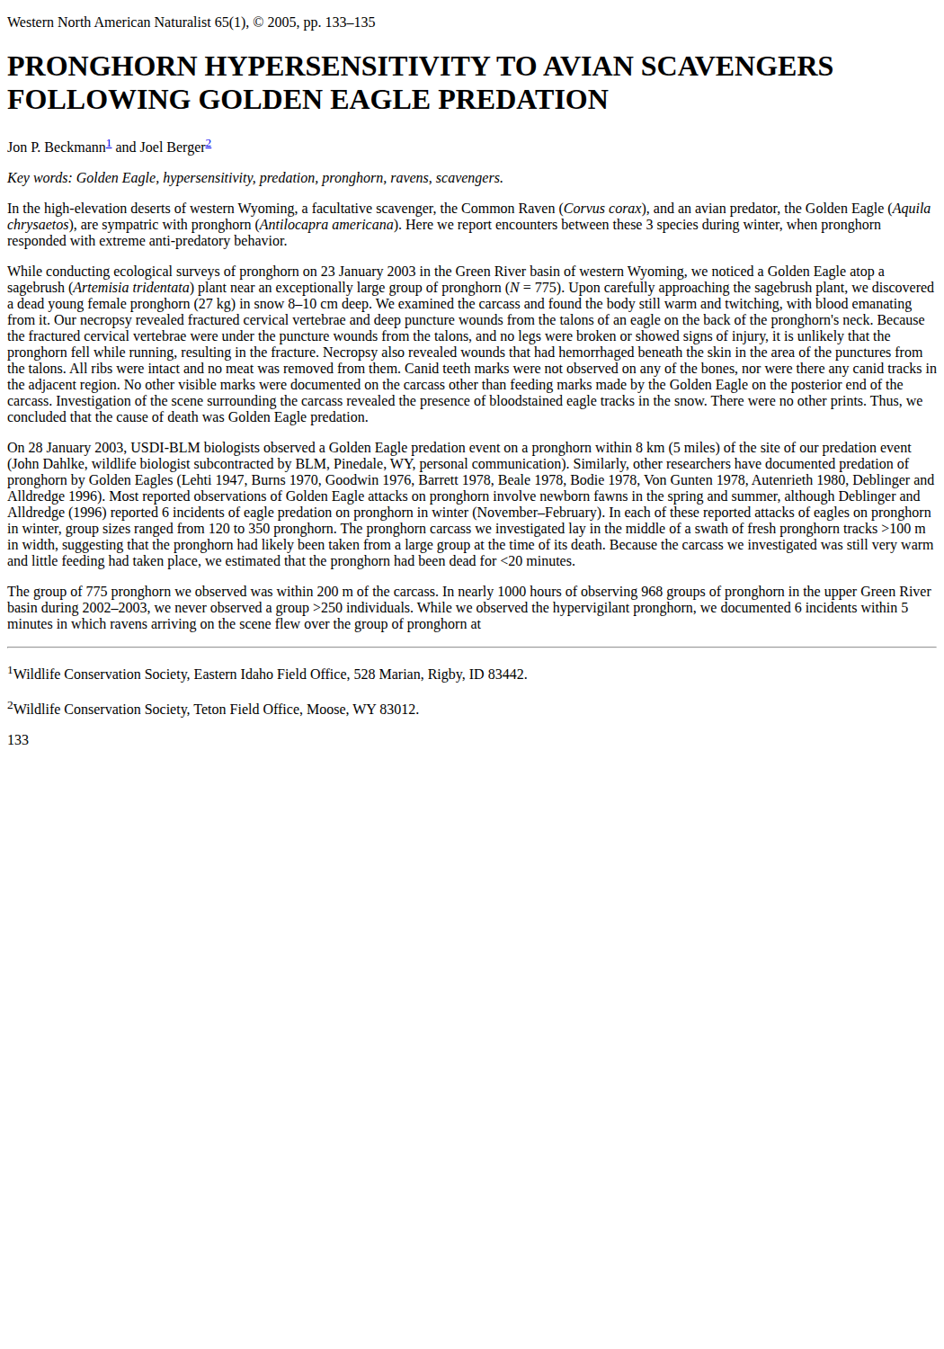Western North American Naturalist 65(1), © 2005, pp. 133–135
PRONGHORN HYPERSENSITIVITY TO AVIAN SCAVENGERS FOLLOWING GOLDEN EAGLE PREDATION
Jon P. Beckmann1 and Joel Berger2
Key words: Golden Eagle, hypersensitivity, predation, pronghorn, ravens, scavengers.
In the high-elevation deserts of western Wyoming, a facultative scavenger, the Common Raven (Corvus corax), and an avian predator, the Golden Eagle (Aquila chrysaetos), are sympatric with pronghorn (Antilocapra americana). Here we report encounters between these 3 species during winter, when pronghorn responded with extreme anti-predatory behavior.
While conducting ecological surveys of pronghorn on 23 January 2003 in the Green River basin of western Wyoming, we noticed a Golden Eagle atop a sagebrush (Artemisia tridentata) plant near an exceptionally large group of pronghorn (N = 775). Upon carefully approaching the sagebrush plant, we discovered a dead young female pronghorn (27 kg) in snow 8–10 cm deep. We examined the carcass and found the body still warm and twitching, with blood emanating from it. Our necropsy revealed fractured cervical vertebrae and deep puncture wounds from the talons of an eagle on the back of the pronghorn's neck. Because the fractured cervical vertebrae were under the puncture wounds from the talons, and no legs were broken or showed signs of injury, it is unlikely that the pronghorn fell while running, resulting in the fracture. Necropsy also revealed wounds that had hemorrhaged beneath the skin in the area of the punctures from the talons. All ribs were intact and no meat was removed from them. Canid teeth marks were not observed on any of the bones, nor were there any canid tracks in the adjacent region. No other visible marks were documented on the carcass other than feeding marks made by the Golden Eagle on the posterior end of the carcass. Investigation of the scene surrounding the carcass revealed the presence of bloodstained eagle tracks in the snow. There were no other prints. Thus, we concluded that the cause of death was Golden Eagle predation.
On 28 January 2003, USDI-BLM biologists observed a Golden Eagle predation event on a pronghorn within 8 km (5 miles) of the site of our predation event (John Dahlke, wildlife biologist subcontracted by BLM, Pinedale, WY, personal communication). Similarly, other researchers have documented predation of pronghorn by Golden Eagles (Lehti 1947, Burns 1970, Goodwin 1976, Barrett 1978, Beale 1978, Bodie 1978, Von Gunten 1978, Autenrieth 1980, Deblinger and Alldredge 1996). Most reported observations of Golden Eagle attacks on pronghorn involve newborn fawns in the spring and summer, although Deblinger and Alldredge (1996) reported 6 incidents of eagle predation on pronghorn in winter (November–February). In each of these reported attacks of eagles on pronghorn in winter, group sizes ranged from 120 to 350 pronghorn. The pronghorn carcass we investigated lay in the middle of a swath of fresh pronghorn tracks >100 m in width, suggesting that the pronghorn had likely been taken from a large group at the time of its death. Because the carcass we investigated was still very warm and little feeding had taken place, we estimated that the pronghorn had been dead for <20 minutes.
The group of 775 pronghorn we observed was within 200 m of the carcass. In nearly 1000 hours of observing 968 groups of pronghorn in the upper Green River basin during 2002–2003, we never observed a group >250 individuals. While we observed the hypervigilant pronghorn, we documented 6 incidents within 5 minutes in which ravens arriving on the scene flew over the group of pronghorn at
1Wildlife Conservation Society, Eastern Idaho Field Office, 528 Marian, Rigby, ID 83442.
2Wildlife Conservation Society, Teton Field Office, Moose, WY 83012.
133